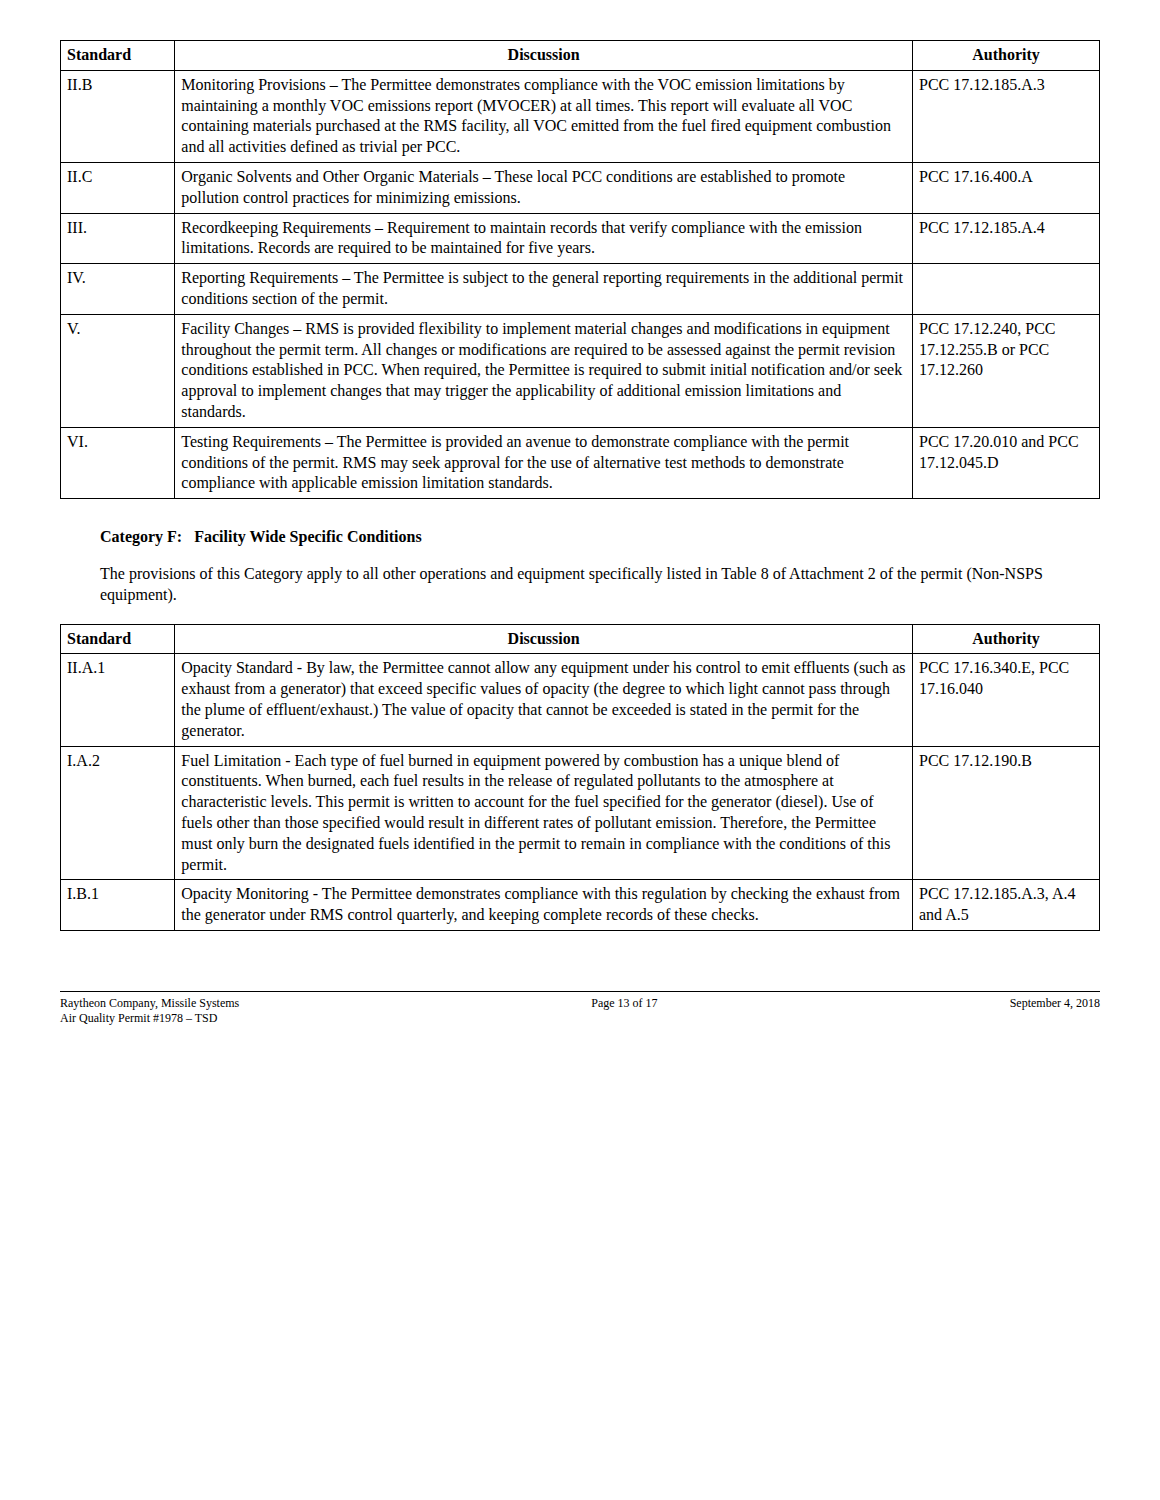| Standard | Discussion | Authority |
| --- | --- | --- |
| II.B | Monitoring Provisions – The Permittee demonstrates compliance with the VOC emission limitations by maintaining a monthly VOC emissions report (MVOCER) at all times. This report will evaluate all VOC containing materials purchased at the RMS facility, all VOC emitted from the fuel fired equipment combustion and all activities defined as trivial per PCC. | PCC 17.12.185.A.3 |
| II.C | Organic Solvents and Other Organic Materials – These local PCC conditions are established to promote pollution control practices for minimizing emissions. | PCC 17.16.400.A |
| III. | Recordkeeping Requirements – Requirement to maintain records that verify compliance with the emission limitations. Records are required to be maintained for five years. | PCC 17.12.185.A.4 |
| IV. | Reporting Requirements – The Permittee is subject to the general reporting requirements in the additional permit conditions section of the permit. | |
| V. | Facility Changes – RMS is provided flexibility to implement material changes and modifications in equipment throughout the permit term. All changes or modifications are required to be assessed against the permit revision conditions established in PCC. When required, the Permittee is required to submit initial notification and/or seek approval to implement changes that may trigger the applicability of additional emission limitations and standards. | PCC 17.12.240, PCC 17.12.255.B or PCC 17.12.260 |
| VI. | Testing Requirements – The Permittee is provided an avenue to demonstrate compliance with the permit conditions of the permit. RMS may seek approval for the use of alternative test methods to demonstrate compliance with applicable emission limitation standards. | PCC 17.20.010 and PCC 17.12.045.D |
Category F: Facility Wide Specific Conditions
The provisions of this Category apply to all other operations and equipment specifically listed in Table 8 of Attachment 2 of the permit (Non-NSPS equipment).
| Standard | Discussion | Authority |
| --- | --- | --- |
| II.A.1 | Opacity Standard - By law, the Permittee cannot allow any equipment under his control to emit effluents (such as exhaust from a generator) that exceed specific values of opacity (the degree to which light cannot pass through the plume of effluent/exhaust.) The value of opacity that cannot be exceeded is stated in the permit for the generator. | PCC 17.16.340.E, PCC 17.16.040 |
| I.A.2 | Fuel Limitation - Each type of fuel burned in equipment powered by combustion has a unique blend of constituents. When burned, each fuel results in the release of regulated pollutants to the atmosphere at characteristic levels. This permit is written to account for the fuel specified for the generator (diesel). Use of fuels other than those specified would result in different rates of pollutant emission. Therefore, the Permittee must only burn the designated fuels identified in the permit to remain in compliance with the conditions of this permit. | PCC 17.12.190.B |
| I.B.1 | Opacity Monitoring - The Permittee demonstrates compliance with this regulation by checking the exhaust from the generator under RMS control quarterly, and keeping complete records of these checks. | PCC 17.12.185.A.3, A.4 and A.5 |
Raytheon Company, Missile Systems
Air Quality Permit #1978 – TSD
Page 13 of 17
September 4, 2018